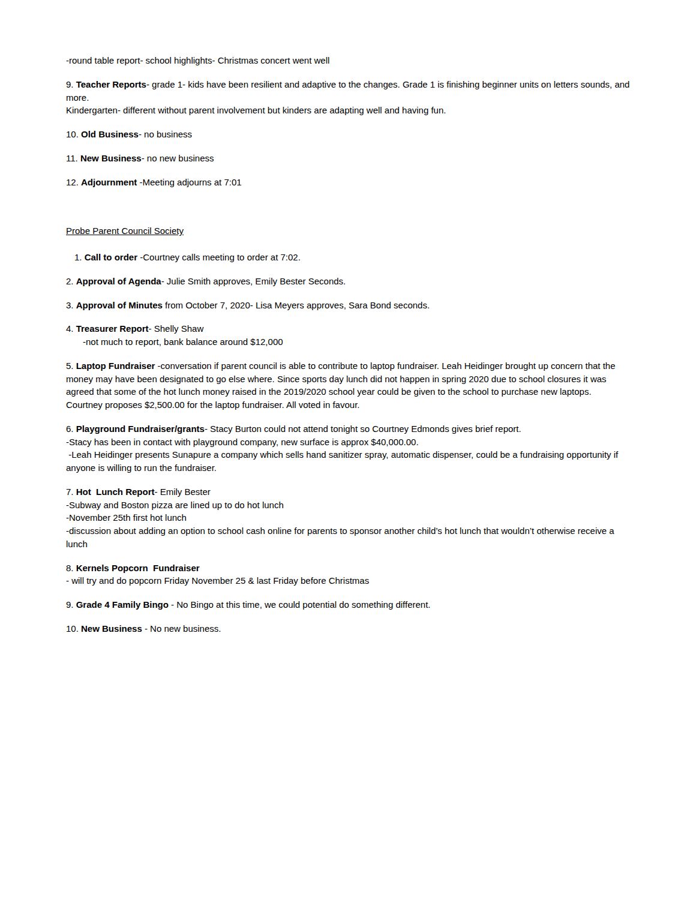-round table report- school highlights- Christmas concert went well
9. Teacher Reports- grade 1- kids have been resilient and adaptive to the changes. Grade 1 is finishing beginner units on letters sounds, and more.
Kindergarten- different without parent involvement but kinders are adapting well and having fun.
10. Old Business- no business
11. New Business- no new business
12. Adjournment -Meeting adjourns at 7:01
Probe Parent Council Society
1. Call to order -Courtney calls meeting to order at 7:02.
2. Approval of Agenda- Julie Smith approves, Emily Bester Seconds.
3. Approval of Minutes from October 7, 2020- Lisa Meyers approves, Sara Bond seconds.
4. Treasurer Report- Shelly Shaw
-not much to report, bank balance around $12,000
5. Laptop Fundraiser -conversation if parent council is able to contribute to laptop fundraiser. Leah Heidinger brought up concern that the money may have been designated to go else where. Since sports day lunch did not happen in spring 2020 due to school closures it was agreed that some of the hot lunch money raised in the 2019/2020 school year could be given to the school to purchase new laptops. Courtney proposes $2,500.00 for the laptop fundraiser. All voted in favour.
6. Playground Fundraiser/grants- Stacy Burton could not attend tonight so Courtney Edmonds gives brief report.
-Stacy has been in contact with playground company, new surface is approx $40,000.00.
-Leah Heidinger presents Sunapure a company which sells hand sanitizer spray, automatic dispenser, could be a fundraising opportunity if anyone is willing to run the fundraiser.
7. Hot Lunch Report- Emily Bester
-Subway and Boston pizza are lined up to do hot lunch
-November 25th first hot lunch
-discussion about adding an option to school cash online for parents to sponsor another child’s hot lunch that wouldn’t otherwise receive a lunch
8. Kernels Popcorn Fundraiser
- will try and do popcorn Friday November 25 & last Friday before Christmas
9. Grade 4 Family Bingo - No Bingo at this time, we could potential do something different.
10. New Business - No new business.